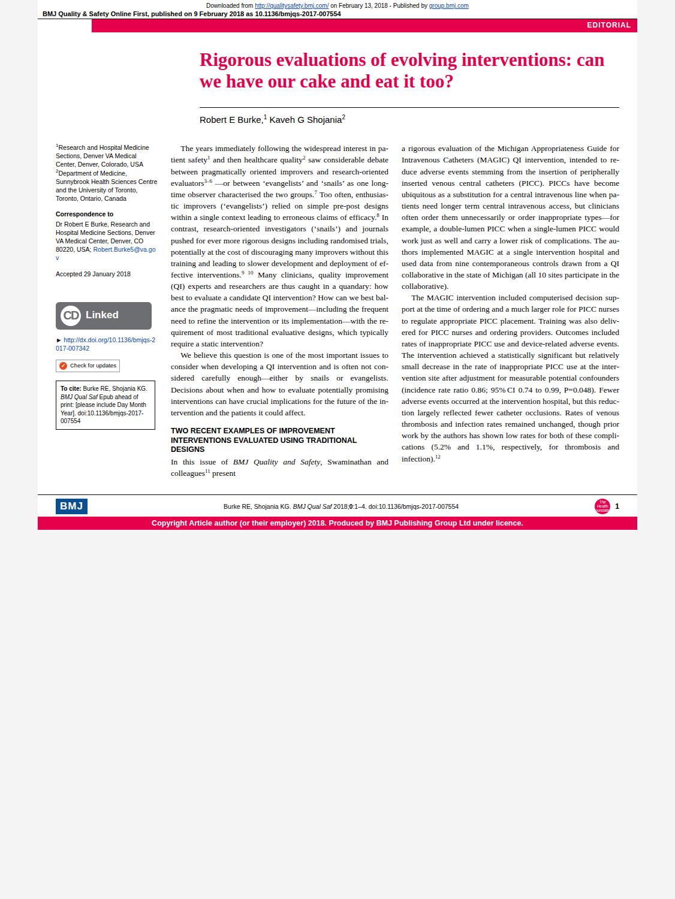Downloaded from http://qualitysafety.bmj.com/ on February 13, 2018 - Published by group.bmj.com
BMJ Quality & Safety Online First, published on 9 February 2018 as 10.1136/bmjqs-2017-007554
EDITORIAL
Rigorous evaluations of evolving interventions: can we have our cake and eat it too?
Robert E Burke,1 Kaveh G Shojania2
1Research and Hospital Medicine Sections, Denver VA Medical Center, Denver, Colorado, USA
2Department of Medicine, Sunnybrook Health Sciences Centre and the University of Toronto, Toronto, Ontario, Canada
Correspondence to
Dr Robert E Burke, Research and Hospital Medicine Sections, Denver VA Medical Center, Denver, CO 80220, USA; Robert.Burke5@va.gov
Accepted 29 January 2018
CD
Linked
► http://dx.doi.org/10.1136/bmjqs-2017-007342
✓ Check for updates
To cite: Burke RE, Shojania KG. BMJ Qual Saf Epub ahead of print: [please include Day Month Year]. doi:10.1136/bmjqs-2017-007554
The years immediately following the widespread interest in patient safety1 and then healthcare quality2 saw considerable debate between pragmatically oriented improvers and research-oriented evaluators3–6 —or between ‘evangelists’ and ‘snails’ as one longtime observer characterised the two groups.7 Too often, enthusiastic improvers (‘evangelists’) relied on simple pre-post designs within a single context leading to erroneous claims of efficacy.8 In contrast, research-oriented investigators (‘snails’) and journals pushed for ever more rigorous designs including randomised trials, potentially at the cost of discouraging many improvers without this training and leading to slower development and deployment of effective interventions.9 10 Many clinicians, quality improvement (QI) experts and researchers are thus caught in a quandary: how best to evaluate a candidate QI intervention? How can we best balance the pragmatic needs of improvement—including the frequent need to refine the intervention or its implementation—with the requirement of most traditional evaluative designs, which typically require a static intervention?
We believe this question is one of the most important issues to consider when developing a QI intervention and is often not considered carefully enough—either by snails or evangelists. Decisions about when and how to evaluate potentially promising interventions can have crucial implications for the future of the intervention and the patients it could affect.
TWO RECENT EXAMPLES OF IMPROVEMENT INTERVENTIONS EVALUATED USING TRADITIONAL DESIGNS
In this issue of BMJ Quality and Safety, Swaminathan and colleagues11 present
a rigorous evaluation of the Michigan Appropriateness Guide for Intravenous Catheters (MAGIC) QI intervention, intended to reduce adverse events stemming from the insertion of peripherally inserted venous central catheters (PICC). PICCs have become ubiquitous as a substitution for a central intravenous line when patients need longer term central intravenous access, but clinicians often order them unnecessarily or order inappropriate types—for example, a double-lumen PICC when a single-lumen PICC would work just as well and carry a lower risk of complications. The authors implemented MAGIC at a single intervention hospital and used data from nine contemporaneous controls drawn from a QI collaborative in the state of Michigan (all 10 sites participate in the collaborative).
The MAGIC intervention included computerised decision support at the time of ordering and a much larger role for PICC nurses to regulate appropriate PICC placement. Training was also delivered for PICC nurses and ordering providers. Outcomes included rates of inappropriate PICC use and device-related adverse events. The intervention achieved a statistically significant but relatively small decrease in the rate of inappropriate PICC use at the intervention site after adjustment for measurable potential confounders (incidence rate ratio 0.86; 95% CI 0.74 to 0.99, P=0.048). Fewer adverse events occurred at the intervention hospital, but this reduction largely reflected fewer catheter occlusions. Rates of venous thrombosis and infection rates remained unchanged, though prior work by the authors has shown low rates for both of these complications (5.2% and 1.1%, respectively, for thrombosis and infection).12
BMJ
Burke RE, Shojania KG. BMJ Qual Saf 2018;0:1–4. doi:10.1136/bmjqs-2017-007554
The
Health
Foundation
1
Copyright Article author (or their employer) 2018. Produced by BMJ Publishing Group Ltd under licence.